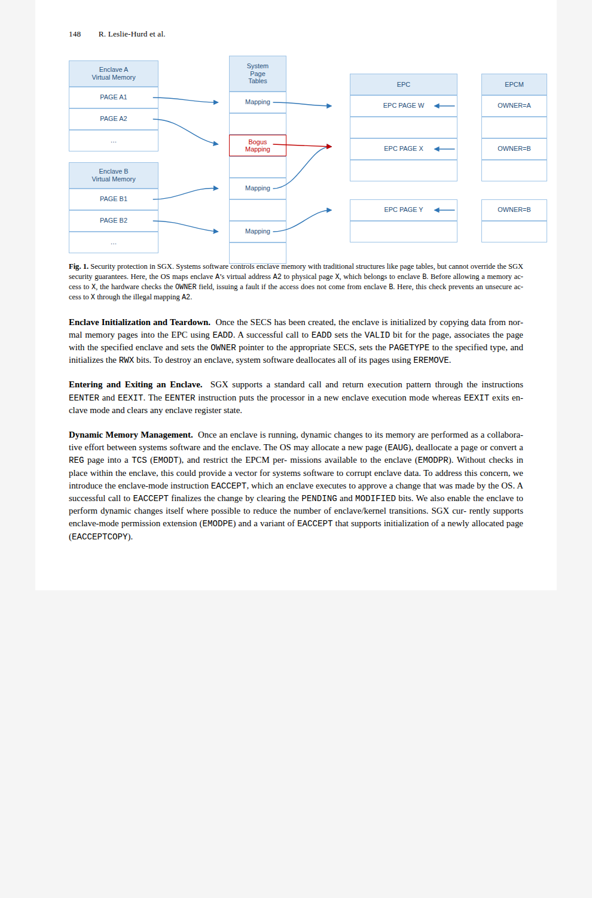148 R. Leslie-Hurd et al.
Enclave A
Virtual Memory
PAGE A1
PAGE A2
…
Enclave B
Virtual Memory
PAGE B1
PAGE B2
…
System
Page
Tables
Mapping
Bogus
Mapping
Mapping
Mapping
EPC
EPC PAGE W
EPC PAGE X
EPC PAGE Y
EPCM
OWNER=A
OWNER=B
OWNER=B
Fig. 1. Security protection in SGX. Systems software controls enclave memory with traditional structures like page tables, but cannot override the SGX security guarantees. Here, the OS maps enclave A’s virtual address A2 to physical page X, which belongs to enclave B. Before allowing a memory access to X, the hardware checks the OWNER field, issuing a fault if the access does not come from enclave B. Here, this check prevents an unsecure access to X through the illegal mapping A2.
Enclave Initialization and Teardown.
Once the SECS has been created, the enclave is initialized by copying data from normal memory pages into the EPC using EADD. A successful call to EADD sets the VALID bit for the page, associates the page with the specified enclave and sets the OWNER pointer to the appropriate SECS, sets the PAGETYPE to the specified type, and initializes the RWX bits. To destroy an enclave, system software deallocates all of its pages using EREMOVE.
Entering and Exiting an Enclave.
SGX supports a standard call and return execution pattern through the instructions EENTER and EEXIT. The EENTER instruction puts the processor in a new enclave execution mode whereas EEXIT exits enclave mode and clears any enclave register state.
Dynamic Memory Management.
Once an enclave is running, dynamic changes to its memory are performed as a collaborative effort between systems software and the enclave. The OS may allocate a new page (EAUG), deallocate a page or convert a REG page into a TCS (EMODT), and restrict the EPCM per- missions available to the enclave (EMODPR). Without checks in place within the enclave, this could provide a vector for systems software to corrupt enclave data. To address this concern, we introduce the enclave-mode instruction EACCEPT, which an enclave executes to approve a change that was made by the OS. A successful call to EACCEPT finalizes the change by clearing the PENDING and MODIFIED bits. We also enable the enclave to perform dynamic changes itself where possible to reduce the number of enclave/kernel transitions. SGX cur- rently supports enclave-mode permission extension (EMODPE) and a variant of EACCEPT that supports initialization of a newly allocated page (EACCEPTCOPY).